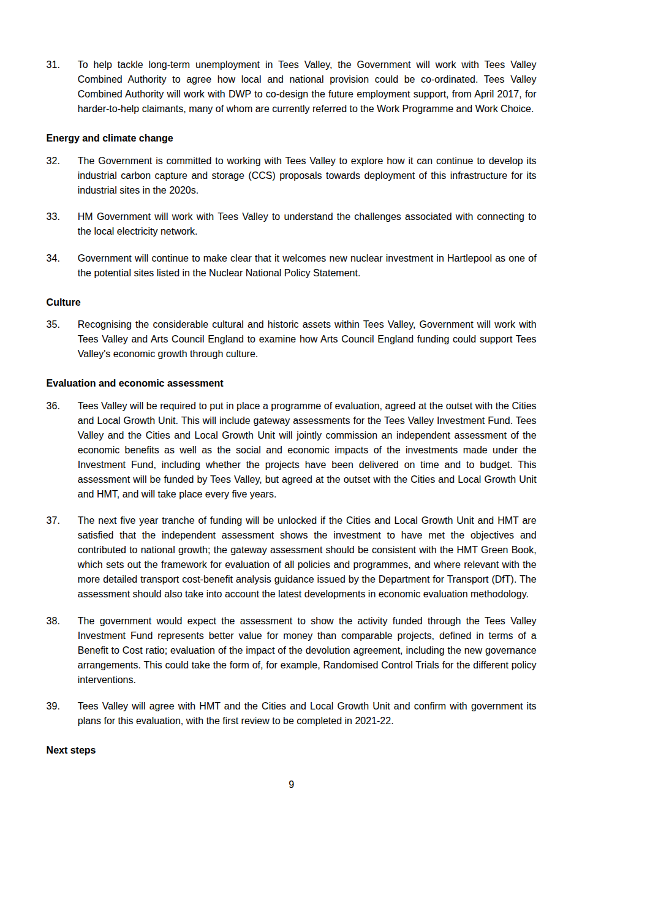31. To help tackle long-term unemployment in Tees Valley, the Government will work with Tees Valley Combined Authority to agree how local and national provision could be co-ordinated. Tees Valley Combined Authority will work with DWP to co-design the future employment support, from April 2017, for harder-to-help claimants, many of whom are currently referred to the Work Programme and Work Choice.
Energy and climate change
32. The Government is committed to working with Tees Valley to explore how it can continue to develop its industrial carbon capture and storage (CCS) proposals towards deployment of this infrastructure for its industrial sites in the 2020s.
33. HM Government will work with Tees Valley to understand the challenges associated with connecting to the local electricity network.
34. Government will continue to make clear that it welcomes new nuclear investment in Hartlepool as one of the potential sites listed in the Nuclear National Policy Statement.
Culture
35. Recognising the considerable cultural and historic assets within Tees Valley, Government will work with Tees Valley and Arts Council England to examine how Arts Council England funding could support Tees Valley's economic growth through culture.
Evaluation and economic assessment
36. Tees Valley will be required to put in place a programme of evaluation, agreed at the outset with the Cities and Local Growth Unit. This will include gateway assessments for the Tees Valley Investment Fund. Tees Valley and the Cities and Local Growth Unit will jointly commission an independent assessment of the economic benefits as well as the social and economic impacts of the investments made under the Investment Fund, including whether the projects have been delivered on time and to budget. This assessment will be funded by Tees Valley, but agreed at the outset with the Cities and Local Growth Unit and HMT, and will take place every five years.
37. The next five year tranche of funding will be unlocked if the Cities and Local Growth Unit and HMT are satisfied that the independent assessment shows the investment to have met the objectives and contributed to national growth; the gateway assessment should be consistent with the HMT Green Book, which sets out the framework for evaluation of all policies and programmes, and where relevant with the more detailed transport cost-benefit analysis guidance issued by the Department for Transport (DfT). The assessment should also take into account the latest developments in economic evaluation methodology.
38. The government would expect the assessment to show the activity funded through the Tees Valley Investment Fund represents better value for money than comparable projects, defined in terms of a Benefit to Cost ratio; evaluation of the impact of the devolution agreement, including the new governance arrangements. This could take the form of, for example, Randomised Control Trials for the different policy interventions.
39. Tees Valley will agree with HMT and the Cities and Local Growth Unit and confirm with government its plans for this evaluation, with the first review to be completed in 2021-22.
Next steps
9